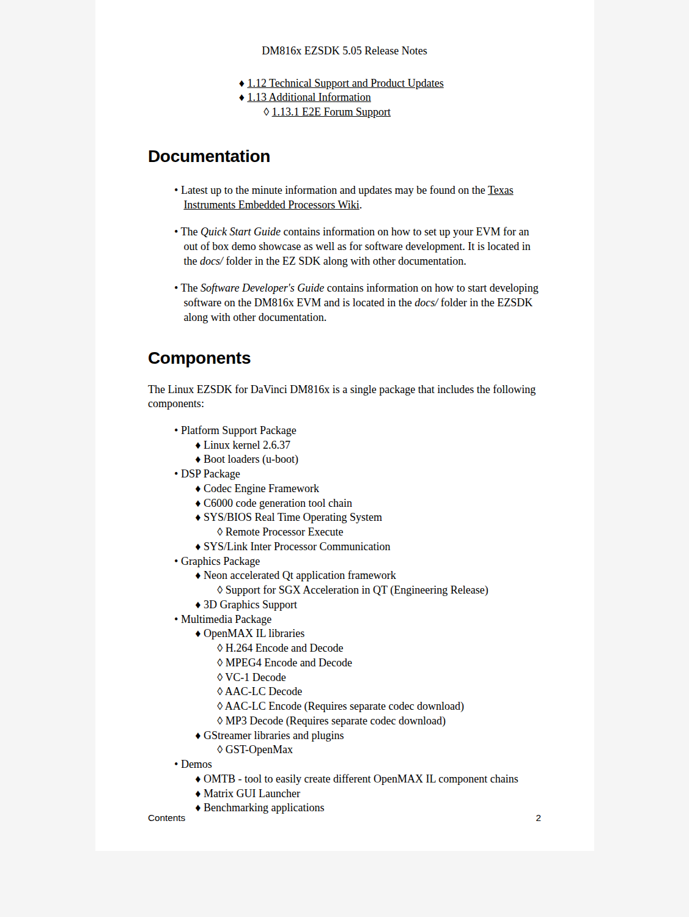DM816x EZSDK 5.05 Release Notes
♦ 1.12 Technical Support and Product Updates
♦ 1.13 Additional Information
◊ 1.13.1 E2E Forum Support
Documentation
• Latest up to the minute information and updates may be found on the Texas Instruments Embedded Processors Wiki.
• The Quick Start Guide contains information on how to set up your EVM for an out of box demo showcase as well as for software development. It is located in the docs/ folder in the EZ SDK along with other documentation.
• The Software Developer's Guide contains information on how to start developing software on the DM816x EVM and is located in the docs/ folder in the EZSDK along with other documentation.
Components
The Linux EZSDK for DaVinci DM816x is a single package that includes the following components:
• Platform Support Package
♦ Linux kernel 2.6.37
♦ Boot loaders (u-boot)
• DSP Package
♦ Codec Engine Framework
♦ C6000 code generation tool chain
♦ SYS/BIOS Real Time Operating System
◊ Remote Processor Execute
♦ SYS/Link Inter Processor Communication
• Graphics Package
♦ Neon accelerated Qt application framework
◊ Support for SGX Acceleration in QT (Engineering Release)
♦ 3D Graphics Support
• Multimedia Package
♦ OpenMAX IL libraries
◊ H.264 Encode and Decode
◊ MPEG4 Encode and Decode
◊ VC-1 Decode
◊ AAC-LC Decode
◊ AAC-LC Encode (Requires separate codec download)
◊ MP3 Decode (Requires separate codec download)
♦ GStreamer libraries and plugins
◊ GST-OpenMax
• Demos
♦ OMTB - tool to easily create different OpenMAX IL component chains
♦ Matrix GUI Launcher
♦ Benchmarking applications
Contents 2